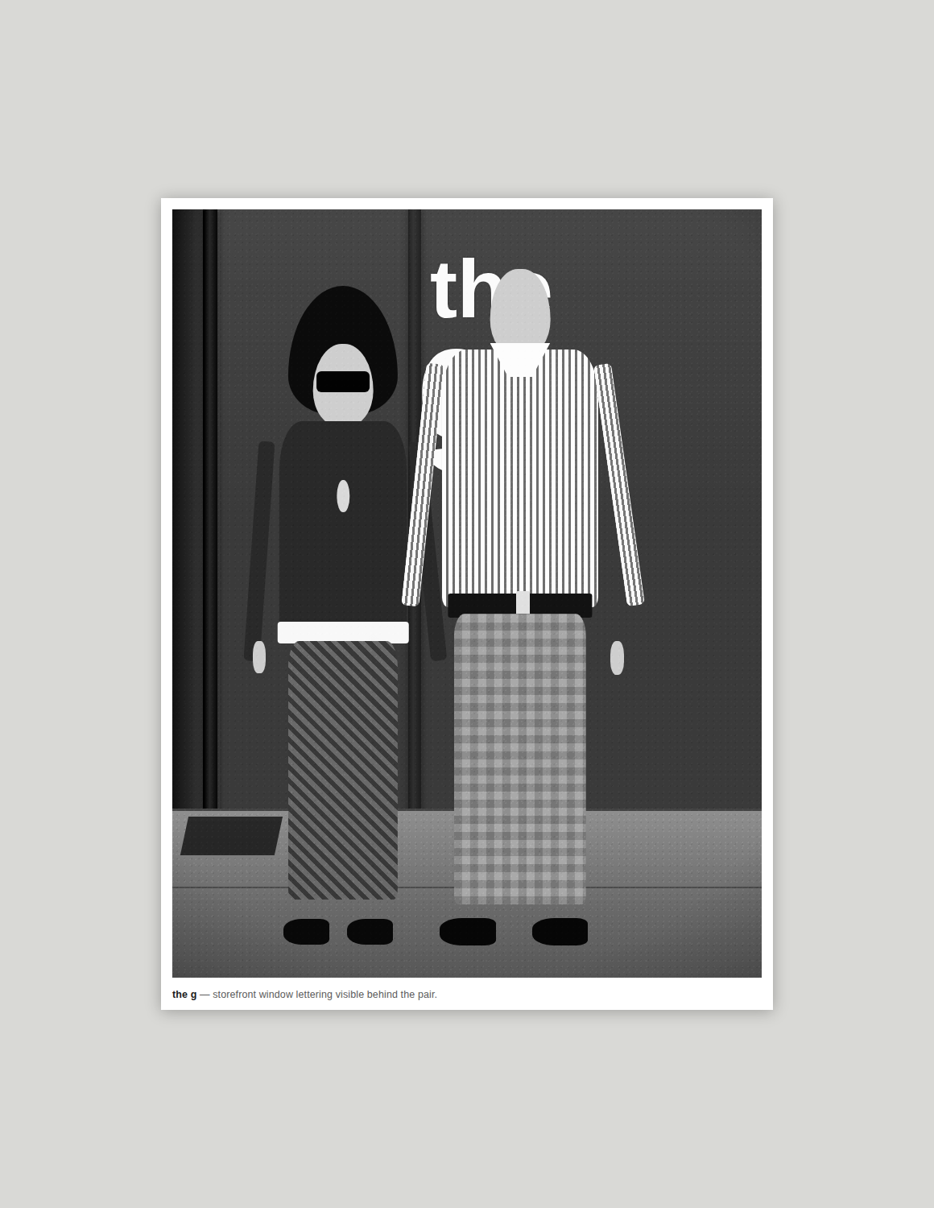the g
the g — storefront window lettering visible behind the pair.
The only text appearing in the photograph is the partial painted window lettering reading “the g”.